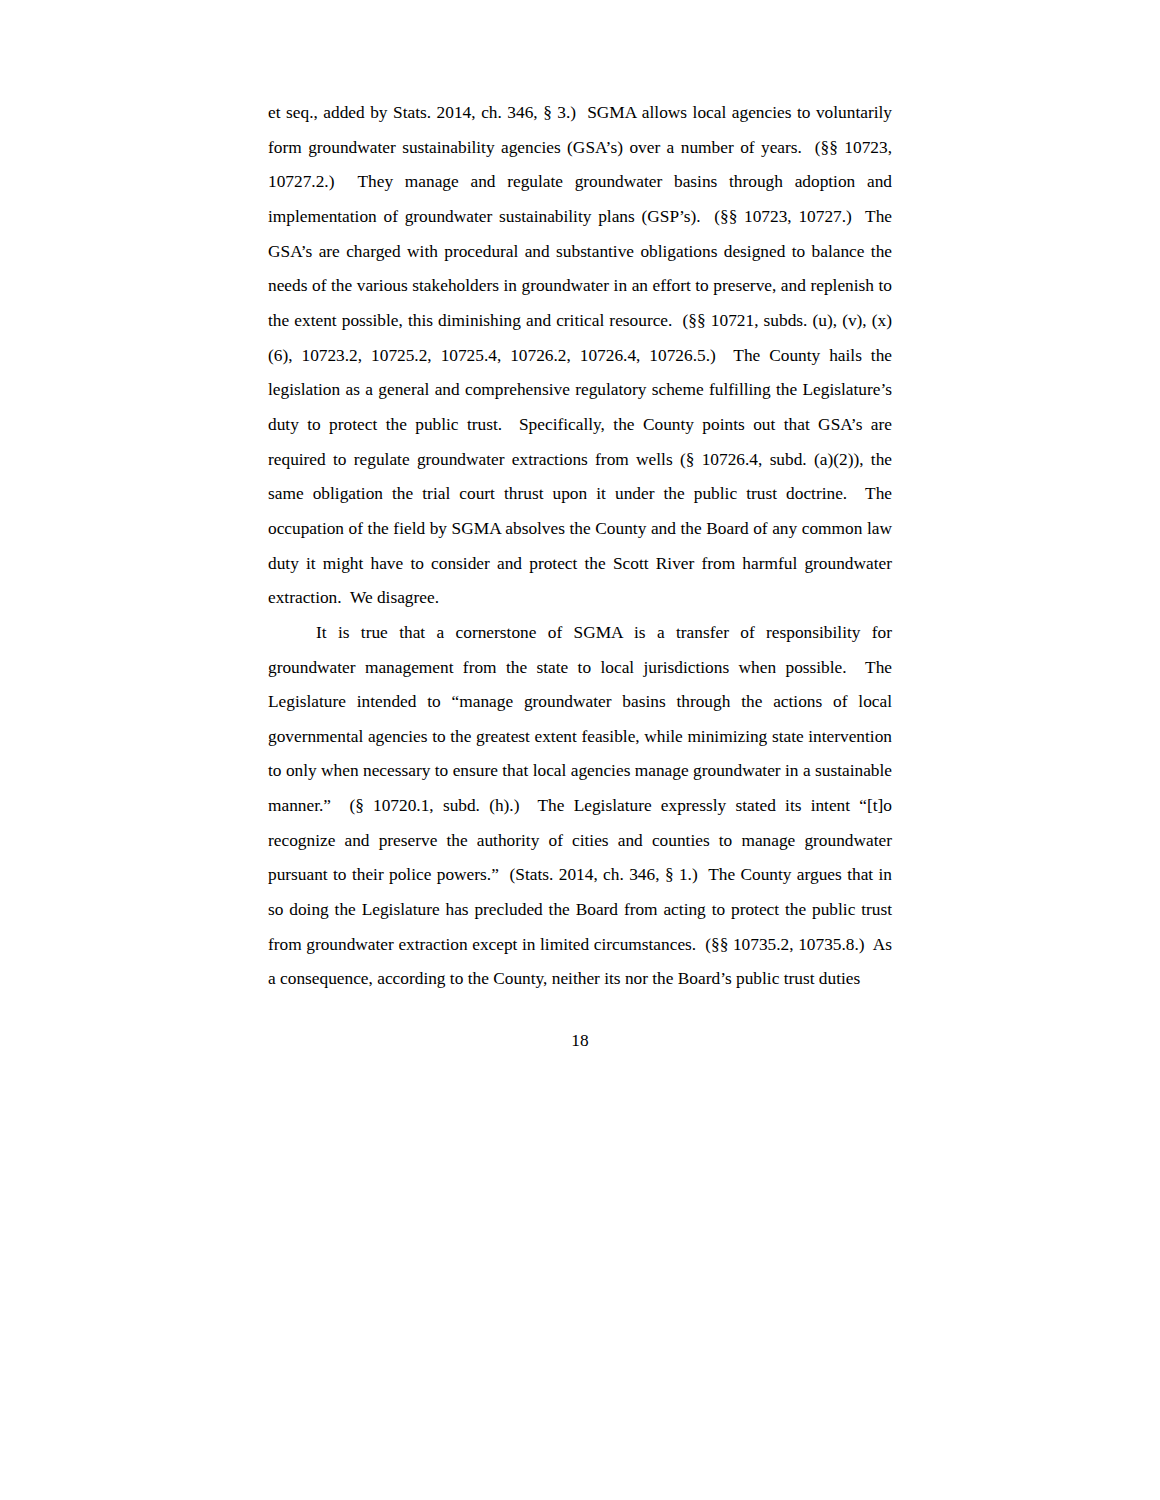et seq., added by Stats. 2014, ch. 346, § 3.) SGMA allows local agencies to voluntarily form groundwater sustainability agencies (GSA’s) over a number of years. (§§ 10723, 10727.2.) They manage and regulate groundwater basins through adoption and implementation of groundwater sustainability plans (GSP’s). (§§ 10723, 10727.) The GSA’s are charged with procedural and substantive obligations designed to balance the needs of the various stakeholders in groundwater in an effort to preserve, and replenish to the extent possible, this diminishing and critical resource. (§§ 10721, subds. (u), (v), (x)(6), 10723.2, 10725.2, 10725.4, 10726.2, 10726.4, 10726.5.) The County hails the legislation as a general and comprehensive regulatory scheme fulfilling the Legislature’s duty to protect the public trust. Specifically, the County points out that GSA’s are required to regulate groundwater extractions from wells (§ 10726.4, subd. (a)(2)), the same obligation the trial court thrust upon it under the public trust doctrine. The occupation of the field by SGMA absolves the County and the Board of any common law duty it might have to consider and protect the Scott River from harmful groundwater extraction. We disagree.
It is true that a cornerstone of SGMA is a transfer of responsibility for groundwater management from the state to local jurisdictions when possible. The Legislature intended to “manage groundwater basins through the actions of local governmental agencies to the greatest extent feasible, while minimizing state intervention to only when necessary to ensure that local agencies manage groundwater in a sustainable manner.” (§ 10720.1, subd. (h).) The Legislature expressly stated its intent “[t]o recognize and preserve the authority of cities and counties to manage groundwater pursuant to their police powers.” (Stats. 2014, ch. 346, § 1.) The County argues that in so doing the Legislature has precluded the Board from acting to protect the public trust from groundwater extraction except in limited circumstances. (§§ 10735.2, 10735.8.) As a consequence, according to the County, neither its nor the Board’s public trust duties
18